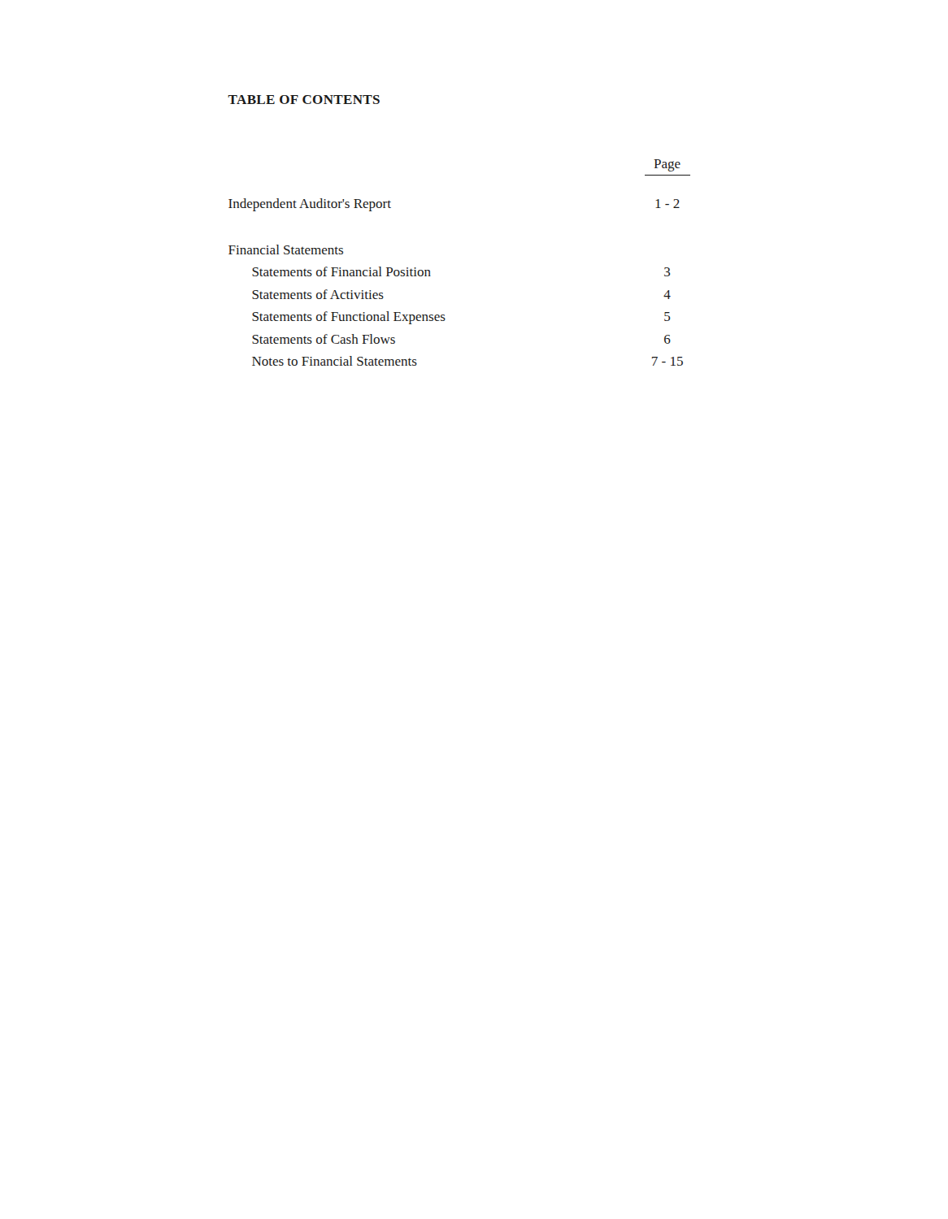Table of Contents
| | Page |
| Independent Auditor's Report | 1 - 2 |
| Financial Statements | |
| Statements of Financial Position | 3 |
| Statements of Activities | 4 |
| Statements of Functional Expenses | 5 |
| Statements of Cash Flows | 6 |
| Notes to Financial Statements | 7 - 15 |